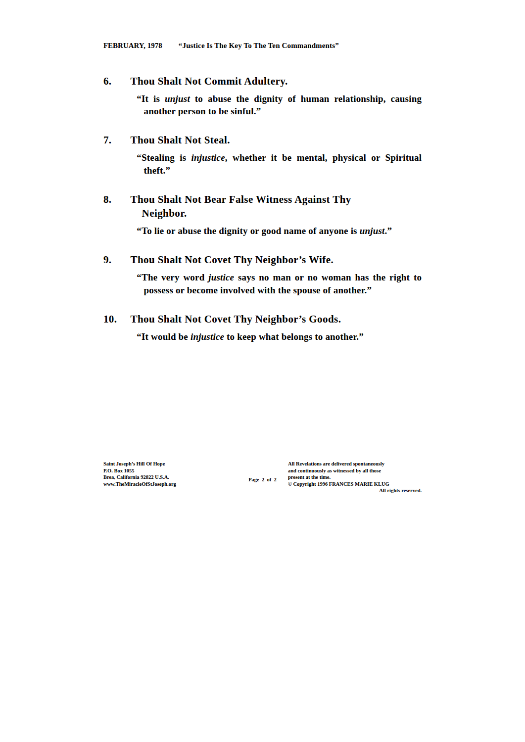FEBRUARY, 1978“Justice Is The Key To The Ten Commandments”
6. Thou Shalt Not Commit Adultery.
“It is unjust to abuse the dignity of human relationship, causing another person to be sinful.”
7. Thou Shalt Not Steal.
“Stealing is injustice, whether it be mental, physical or Spiritual theft.”
8. Thou Shalt Not Bear False Witness Against Thy Neighbor.
“To lie or abuse the dignity or good name of anyone is unjust.”
9. Thou Shalt Not Covet Thy Neighbor’s Wife.
“The very word justice says no man or no woman has the right to possess or become involved with the spouse of another.”
10. Thou Shalt Not Covet Thy Neighbor’s Goods.
“It would be injustice to keep what belongs to another.”
Saint Joseph’s Hill Of Hope
P.O. Box 1055
Brea, California 92822 U.S.A.
www.TheMiracleOfStJoseph.org
Page 2 of 2
All Revelations are delivered spontaneously
and continuously as witnessed by all those
present at the time.
© Copyright 1996 FRANCES MARIE KLUG
All rights reserved.